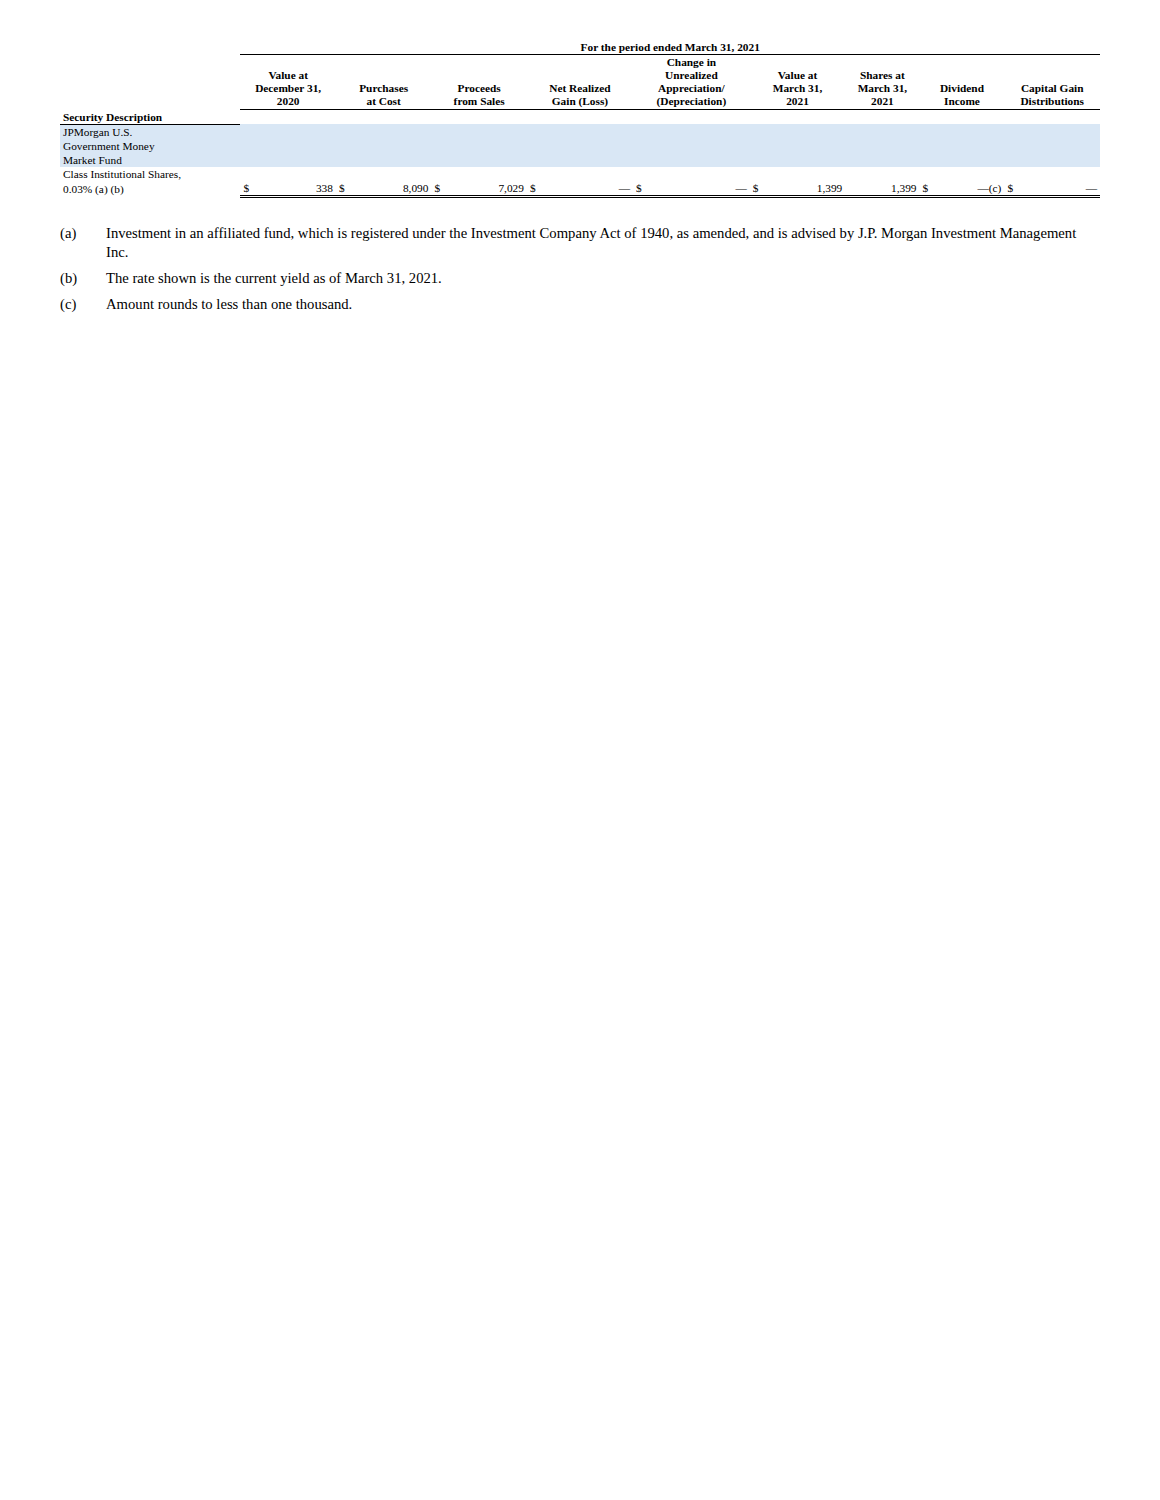| | For the period ended March 31, 2021 |
| | Value at December 31, 2020 | Purchases at Cost | Proceeds from Sales | Net Realized Gain (Loss) | Change in Unrealized Appreciation/ (Depreciation) | Value at March 31, 2021 | Shares at March 31, 2021 | Dividend Income | Capital Gain Distributions |
| Security Description | |
| JPMorgan U.S. | |
| Government Money | |
| Market Fund | |
| Class Institutional Shares, | |
| 0.03% (a) (b) | $ | 338 | $ | 8,090 | $ | 7,029 | $ | — | $ | — | $ | 1,399 | 1,399 | $ | —(c) | $ | — |
| (a) | Investment in an affiliated fund, which is registered under the Investment Company Act of 1940, as amended, and is advised by J.P. Morgan Investment Management Inc. |
| (b) | The rate shown is the current yield as of March 31, 2021. |
| (c) | Amount rounds to less than one thousand. |